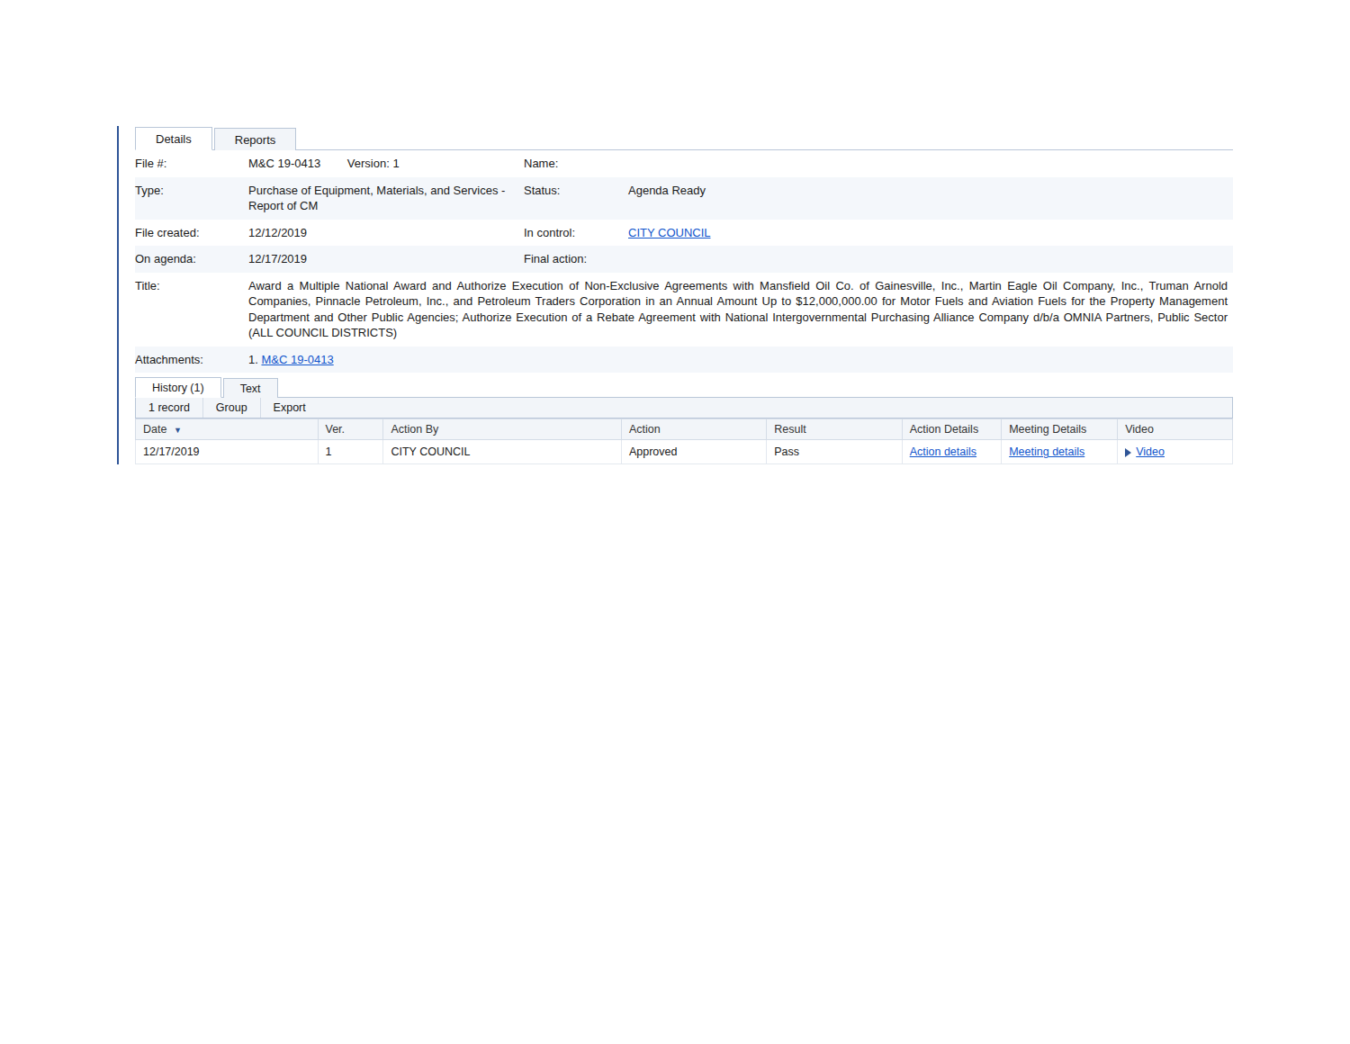Details
Reports
| File #: | M&C 19-0413 Version: 1 | Name: | |
| Type: | Purchase of Equipment, Materials, and Services - Report of CM | Status: | Agenda Ready |
| File created: | 12/12/2019 | In control: | CITY COUNCIL |
| On agenda: | 12/17/2019 | Final action: | |
| Title: | Award a Multiple National Award and Authorize Execution of Non-Exclusive Agreements with Mansfield Oil Co. of Gainesville, Inc., Martin Eagle Oil Company, Inc., Truman Arnold Companies, Pinnacle Petroleum, Inc., and Petroleum Traders Corporation in an Annual Amount Up to $12,000,000.00 for Motor Fuels and Aviation Fuels for the Property Management Department and Other Public Agencies; Authorize Execution of a Rebate Agreement with National Intergovernmental Purchasing Alliance Company d/b/a OMNIA Partners, Public Sector (ALL COUNCIL DISTRICTS) |
| Attachments: | 1. M&C 19-0413 |
History (1)
Text
1 record Group Export
| Date ▼ | Ver. | Action By | Action | Result | Action Details | Meeting Details | Video |
| --- | --- | --- | --- | --- | --- | --- | --- |
| 12/17/2019 | 1 | CITY COUNCIL | Approved | Pass | Action details | Meeting details | Video |